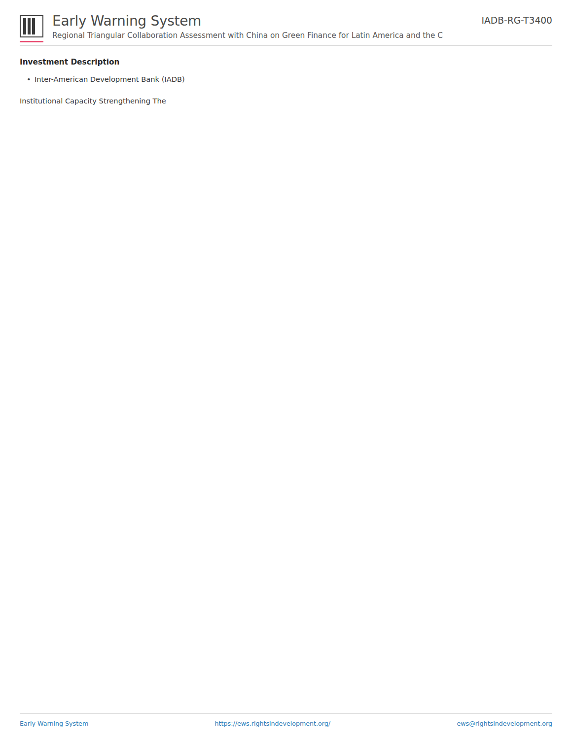Early Warning System
Regional Triangular Collaboration Assessment with China on Green Finance for Latin America and the C
IADB-RG-T3400
Investment Description
Inter-American Development Bank (IADB)
Institutional Capacity Strengthening The
Early Warning System
https://ews.rightsindevelopment.org/
ews@rightsindevelopment.org